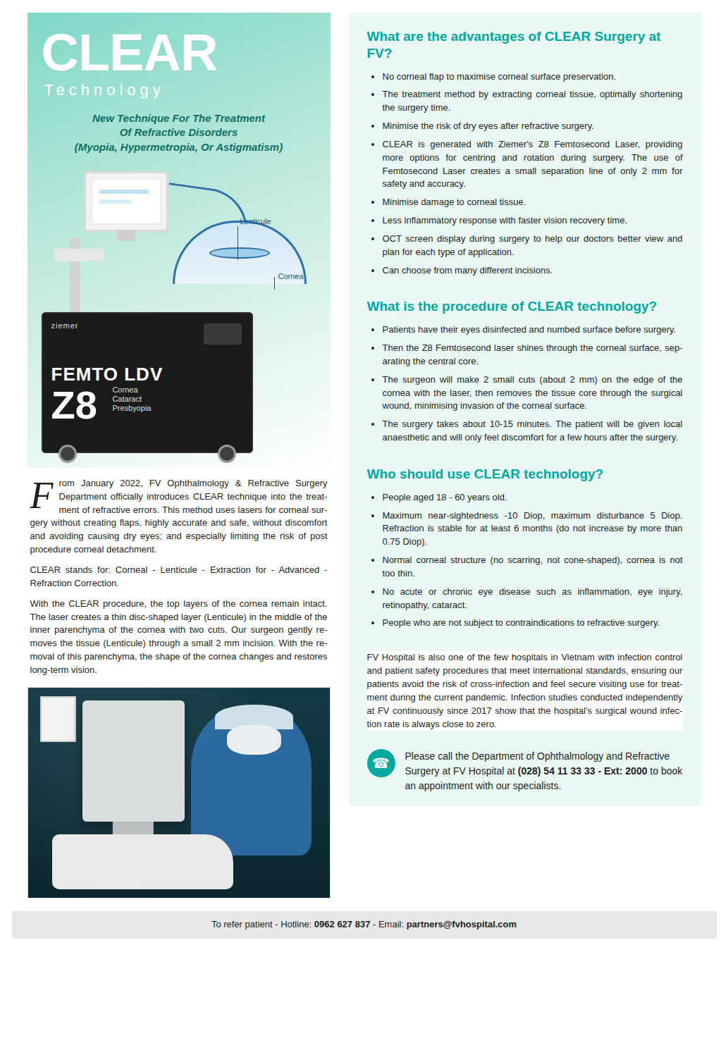CLEAR
Technology
New Technique For The Treatment
Of Refractive Disorders
(Myopia, Hypermetropia, Or Astigmatism)
Lenticule Cornea
ziemer
FEMTO LDV
Z8 Cornea
Cataract
Presbyopia
From January 2022, FV Ophthalmology & Refractive Surgery Department officially introduces CLEAR technique into the treatment of refractive errors. This method uses lasers for corneal surgery without creating flaps, highly accurate and safe, without discomfort and avoiding causing dry eyes; and especially limiting the risk of post procedure corneal detachment.
CLEAR stands for: Corneal - Lenticule - Extraction for - Advanced - Refraction Correction.
With the CLEAR procedure, the top layers of the cornea remain intact. The laser creates a thin disc-shaped layer (Lenticule) in the middle of the inner parenchyma of the cornea with two cuts. Our surgeon gently removes the tissue (Lenticule) through a small 2 mm incision. With the removal of this parenchyma, the shape of the cornea changes and restores long-term vision.
What are the advantages of CLEAR Surgery at FV?
No corneal flap to maximise corneal surface preservation.
The treatment method by extracting corneal tissue, optimally shortening the surgery time.
Minimise the risk of dry eyes after refractive surgery.
CLEAR is generated with Ziemer's Z8 Femtosecond Laser, providing more options for centring and rotation during surgery. The use of Femtosecond Laser creates a small separation line of only 2 mm for safety and accuracy.
Minimise damage to corneal tissue.
Less inflammatory response with faster vision recovery time.
OCT screen display during surgery to help our doctors better view and plan for each type of application.
Can choose from many different incisions.
What is the procedure of CLEAR technology?
Patients have their eyes disinfected and numbed surface before surgery.
Then the Z8 Femtosecond laser shines through the corneal surface, separating the central core.
The surgeon will make 2 small cuts (about 2 mm) on the edge of the cornea with the laser, then removes the tissue core through the surgical wound, minimising invasion of the corneal surface.
The surgery takes about 10-15 minutes. The patient will be given local anaesthetic and will only feel discomfort for a few hours after the surgery.
Who should use CLEAR technology?
People aged 18 - 60 years old.
Maximum near-sightedness -10 Diop, maximum disturbance 5 Diop. Refraction is stable for at least 6 months (do not increase by more than 0.75 Diop).
Normal corneal structure (no scarring, not cone-shaped), cornea is not too thin.
No acute or chronic eye disease such as inflammation, eye injury, retinopathy, cataract.
People who are not subject to contraindications to refractive surgery.
FV Hospital is also one of the few hospitals in Vietnam with infection control and patient safety procedures that meet international standards, ensuring our patients avoid the risk of cross-infection and feel secure visiting use for treatment during the current pandemic. Infection studies conducted independently at FV continuously since 2017 show that the hospital's surgical wound infection rate is always close to zero.
☎
Please call the Department of Ophthalmology and Refractive Surgery at FV Hospital at (028) 54 11 33 33 - Ext: 2000 to book an appointment with our specialists.
To refer patient - Hotline: 0962 627 837 - Email: partners@fvhospital.com